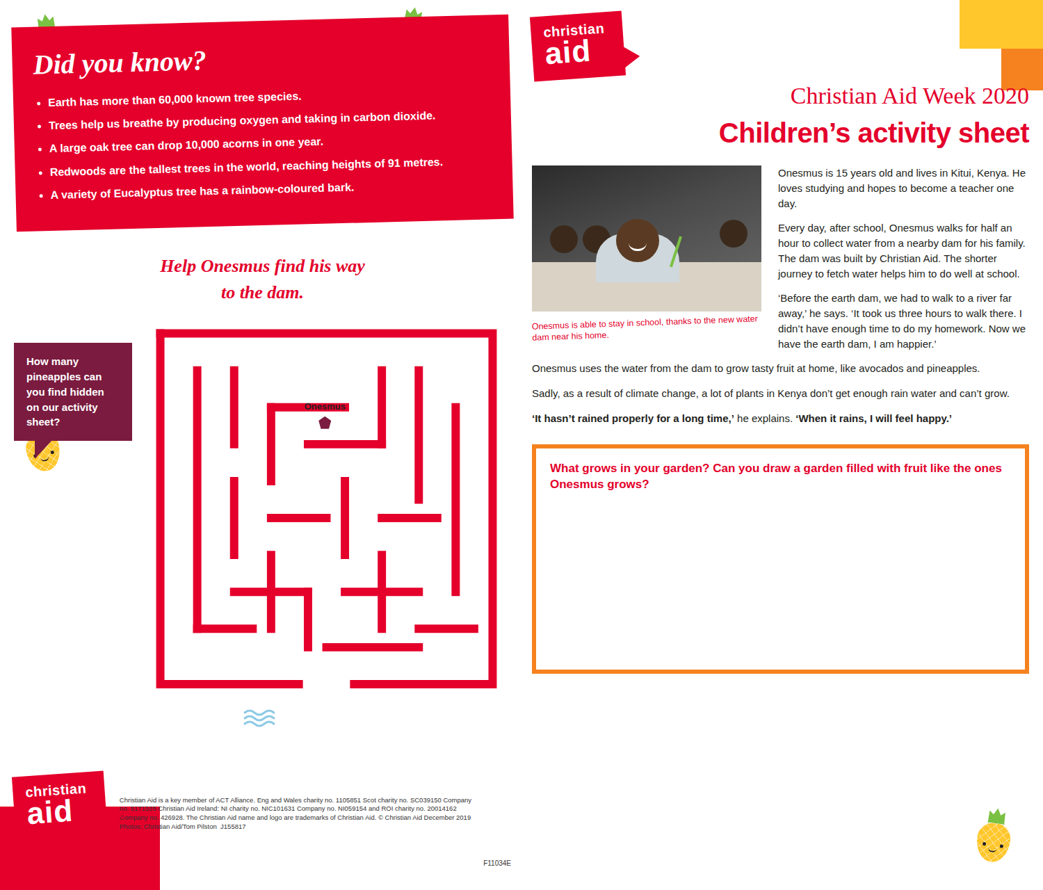Did you know?
Earth has more than 60,000 known tree species.
Trees help us breathe by producing oxygen and taking in carbon dioxide.
A large oak tree can drop 10,000 acorns in one year.
Redwoods are the tallest trees in the world, reaching heights of 91 metres.
A variety of Eucalyptus tree has a rainbow-coloured bark.
Help Onesmus find his way
to the dam.
How many pineapples can you find hidden on our activity sheet?
Onesmus
christian aid
Christian Aid is a key member of ACT Alliance. Eng and Wales charity no. 1105851 Scot charity no. SC039150 Company no. 5171525 Christian Aid Ireland: NI charity no. NIC101631 Company no. NI059154 and ROI charity no. 20014162 Company no. 426928. The Christian Aid name and logo are trademarks of Christian Aid. © Christian Aid December 2019 Photos: Christian Aid/Tom Pilston J155817
F11034E
christian aid
Christian Aid Week 2020
Children’s activity sheet
Onesmus is able to stay in school, thanks to the new water dam near his home.
Onesmus is 15 years old and lives in Kitui, Kenya. He loves studying and hopes to become a teacher one day.
Every day, after school, Onesmus walks for half an hour to collect water from a nearby dam for his family. The dam was built by Christian Aid. The shorter journey to fetch water helps him to do well at school.
‘Before the earth dam, we had to walk to a river far away,’ he says. ‘It took us three hours to walk there. I didn’t have enough time to do my homework. Now we have the earth dam, I am happier.’
Onesmus uses the water from the dam to grow tasty fruit at home, like avocados and pineapples.
Sadly, as a result of climate change, a lot of plants in Kenya don’t get enough rain water and can’t grow.
‘It hasn’t rained properly for a long time,’ he explains. ‘When it rains, I will feel happy.’
What grows in your garden? Can you draw a garden filled with fruit like the ones Onesmus grows?